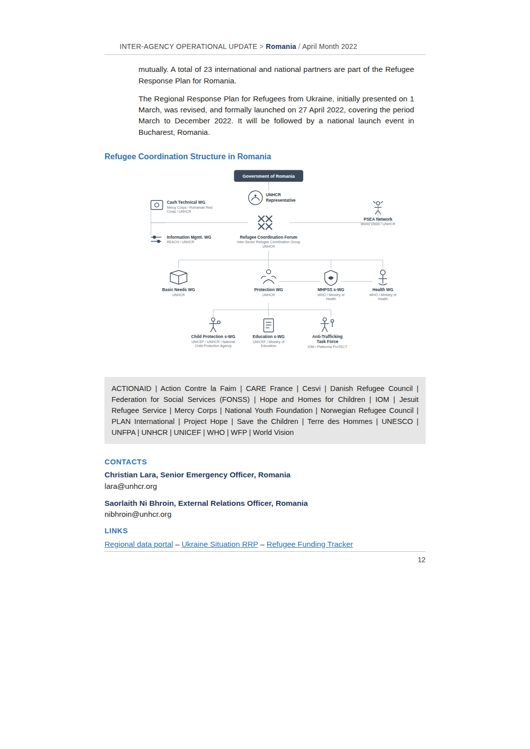Inter-Agency Operational Update > Romania / April Month 2022
mutually. A total of 23 international and national partners are part of the Refugee Response Plan for Romania.
The Regional Response Plan for Refugees from Ukraine, initially presented on 1 March, was revised, and formally launched on 27 April 2022, covering the period March to December 2022. It will be followed by a national launch event in Bucharest, Romania.
Refugee Coordination Structure in Romania
Government of Romania UNHCR Representative Refugee Coordination Forum Inter-Sector Refugee Coordination Group UNHCR Cash Technical WG Mercy Corps / Romanian Red Cross / UNHCR Information Mgmt. WG REACH / UNHCR PSEA Network World Vision / UNHCR Basic Needs WG UNHCR Protection WG UNHCR MHPSS s-WG WHO / Ministry of Health Health WG WHO / Ministry of Health Child Protection s-WG UNICEF / UNHCR / National Child Protection Agency Education s-WG UNICEF / Ministry of Education Anti-Trafficking Task Force IOM / Platforma ProTECT
ACTIONAID | Action Contre la Faim | CARE France | Cesvi | Danish Refugee Council | Federation for Social Services (FONSS) | Hope and Homes for Children | IOM | Jesuit Refugee Service | Mercy Corps | National Youth Foundation | Norwegian Refugee Council | PLAN International | Project Hope | Save the Children | Terre des Hommes | UNESCO | UNFPA | UNHCR | UNICEF | WHO | WFP | World Vision
CONTACTS
Christian Lara, Senior Emergency Officer, Romania
lara@unhcr.org
Saorlaith Ni Bhroin, External Relations Officer, Romania
nibhroin@unhcr.org
LINKS
Regional data portal – Ukraine Situation RRP – Refugee Funding Tracker
12